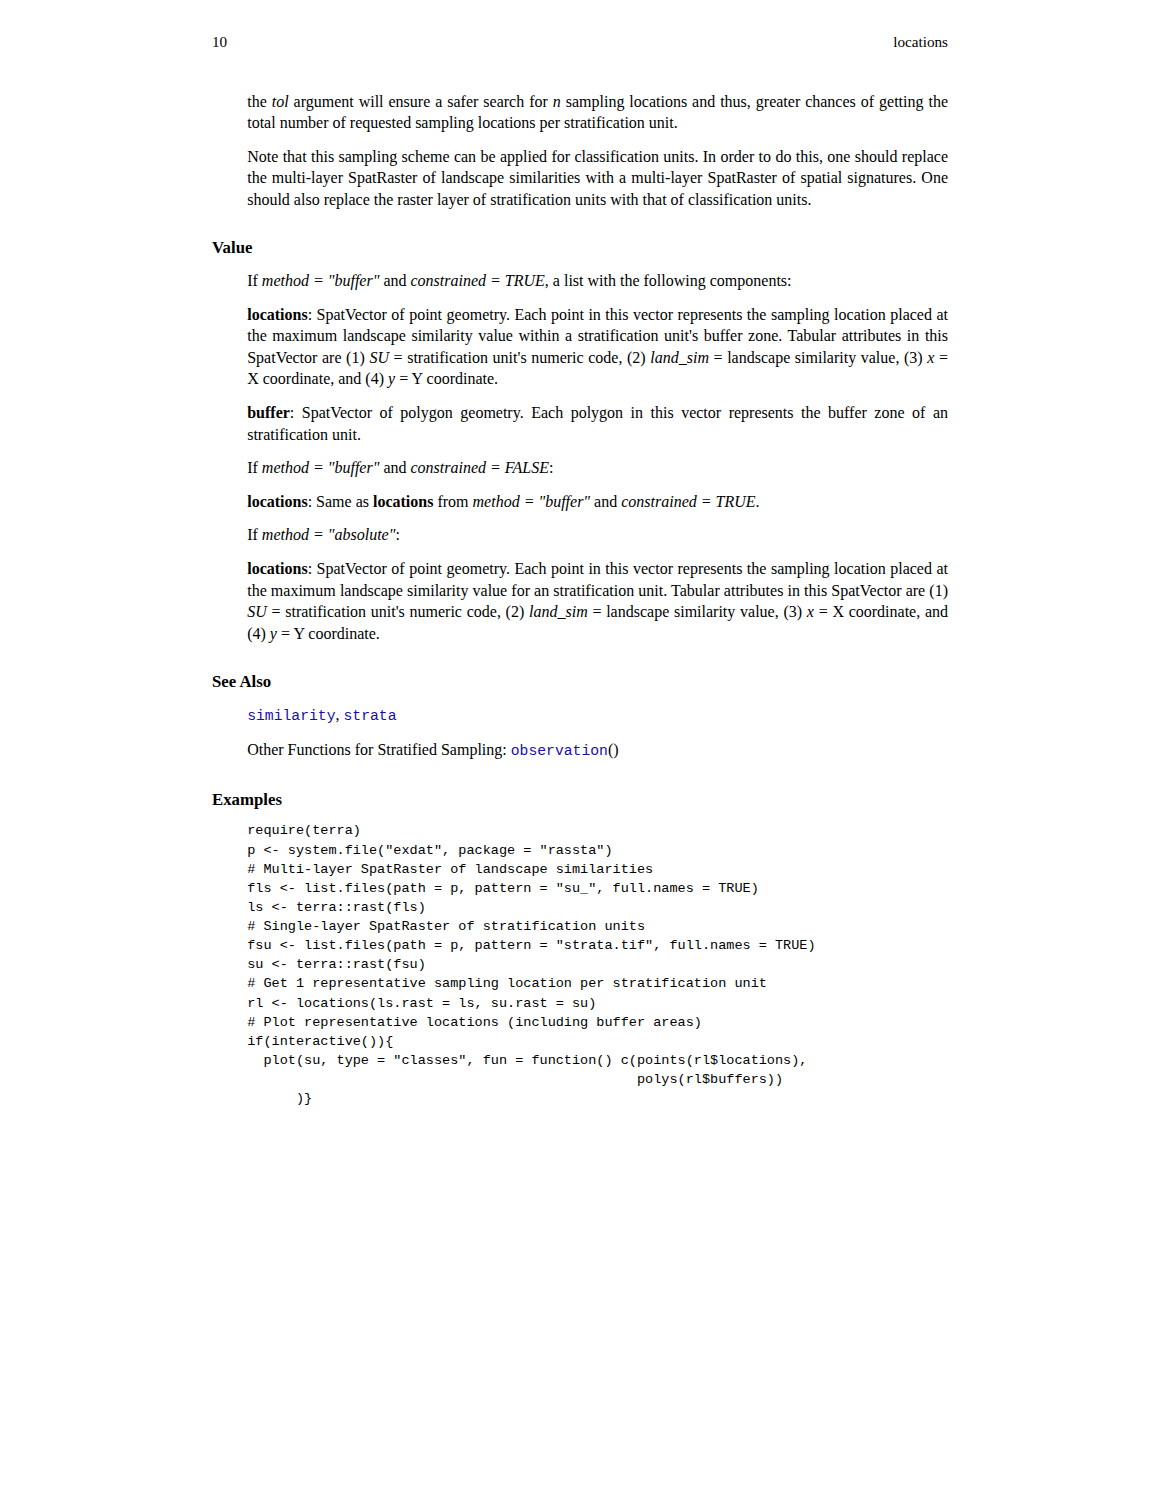10 locations
the tol argument will ensure a safer search for n sampling locations and thus, greater chances of getting the total number of requested sampling locations per stratification unit.
Note that this sampling scheme can be applied for classification units. In order to do this, one should replace the multi-layer SpatRaster of landscape similarities with a multi-layer SpatRaster of spatial signatures. One should also replace the raster layer of stratification units with that of classification units.
Value
If method = "buffer" and constrained = TRUE, a list with the following components:
locations: SpatVector of point geometry. Each point in this vector represents the sampling location placed at the maximum landscape similarity value within a stratification unit's buffer zone. Tabular attributes in this SpatVector are (1) SU = stratification unit's numeric code, (2) land_sim = landscape similarity value, (3) x = X coordinate, and (4) y = Y coordinate.
buffer: SpatVector of polygon geometry. Each polygon in this vector represents the buffer zone of an stratification unit.
If method = "buffer" and constrained = FALSE:
locations: Same as locations from method = "buffer" and constrained = TRUE.
If method = "absolute":
locations: SpatVector of point geometry. Each point in this vector represents the sampling location placed at the maximum landscape similarity value for an stratification unit. Tabular attributes in this SpatVector are (1) SU = stratification unit's numeric code, (2) land_sim = landscape similarity value, (3) x = X coordinate, and (4) y = Y coordinate.
See Also
similarity, strata
Other Functions for Stratified Sampling: observation()
Examples
require(terra)
p <- system.file("exdat", package = "rassta")
# Multi-layer SpatRaster of landscape similarities
fls <- list.files(path = p, pattern = "su_", full.names = TRUE)
ls <- terra::rast(fls)
# Single-layer SpatRaster of stratification units
fsu <- list.files(path = p, pattern = "strata.tif", full.names = TRUE)
su <- terra::rast(fsu)
# Get 1 representative sampling location per stratification unit
rl <- locations(ls.rast = ls, su.rast = su)
# Plot representative locations (including buffer areas)
if(interactive()){
  plot(su, type = "classes", fun = function() c(points(rl$locations),
                                                polys(rl$buffers))
      )}